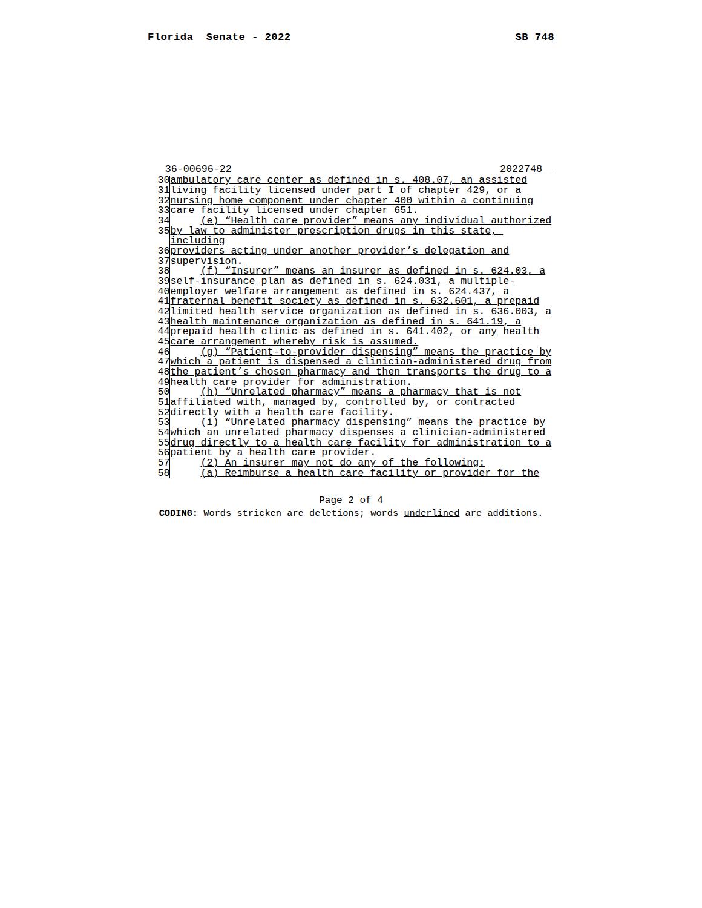Florida Senate - 2022
SB 748
36-00696-22
2022748__
| 30 | ambulatory care center as defined in s. 408.07, an assisted |
| 31 | living facility licensed under part I of chapter 429, or a |
| 32 | nursing home component under chapter 400 within a continuing |
| 33 | care facility licensed under chapter 651. |
| 34 | (e) “Health care provider” means any individual authorized |
| 35 | by law to administer prescription drugs in this state, including |
| 36 | providers acting under another provider’s delegation and |
| 37 | supervision. |
| 38 | (f) “Insurer” means an insurer as defined in s. 624.03, a |
| 39 | self-insurance plan as defined in s. 624.031, a multiple- |
| 40 | employer welfare arrangement as defined in s. 624.437, a |
| 41 | fraternal benefit society as defined in s. 632.601, a prepaid |
| 42 | limited health service organization as defined in s. 636.003, a |
| 43 | health maintenance organization as defined in s. 641.19, a |
| 44 | prepaid health clinic as defined in s. 641.402, or any health |
| 45 | care arrangement whereby risk is assumed. |
| 46 | (g) “Patient-to-provider dispensing” means the practice by |
| 47 | which a patient is dispensed a clinician-administered drug from |
| 48 | the patient’s chosen pharmacy and then transports the drug to a |
| 49 | health care provider for administration. |
| 50 | (h) “Unrelated pharmacy” means a pharmacy that is not |
| 51 | affiliated with, managed by, controlled by, or contracted |
| 52 | directly with a health care facility. |
| 53 | (i) “Unrelated pharmacy dispensing” means the practice by |
| 54 | which an unrelated pharmacy dispenses a clinician-administered |
| 55 | drug directly to a health care facility for administration to a |
| 56 | patient by a health care provider. |
| 57 | (2) An insurer may not do any of the following: |
| 58 | (a) Reimburse a health care facility or provider for the |
Page 2 of 4
CODING: Words stricken are deletions; words underlined are additions.